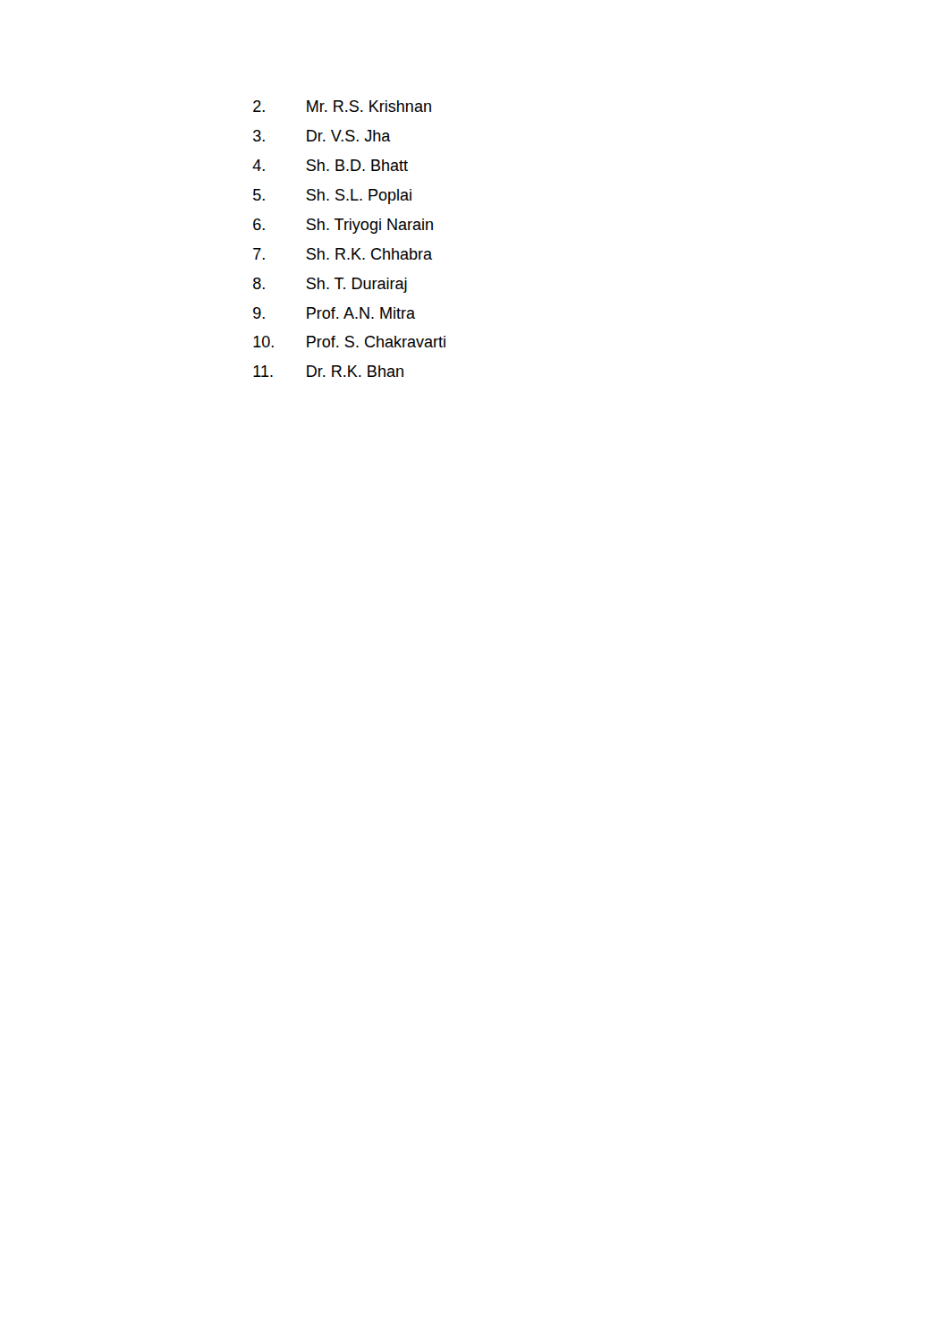2. Mr. R.S. Krishnan
3. Dr. V.S. Jha
4. Sh. B.D. Bhatt
5. Sh. S.L. Poplai
6. Sh. Triyogi Narain
7. Sh. R.K. Chhabra
8. Sh. T. Durairaj
9. Prof. A.N. Mitra
10. Prof. S. Chakravarti
11. Dr. R.K. Bhan